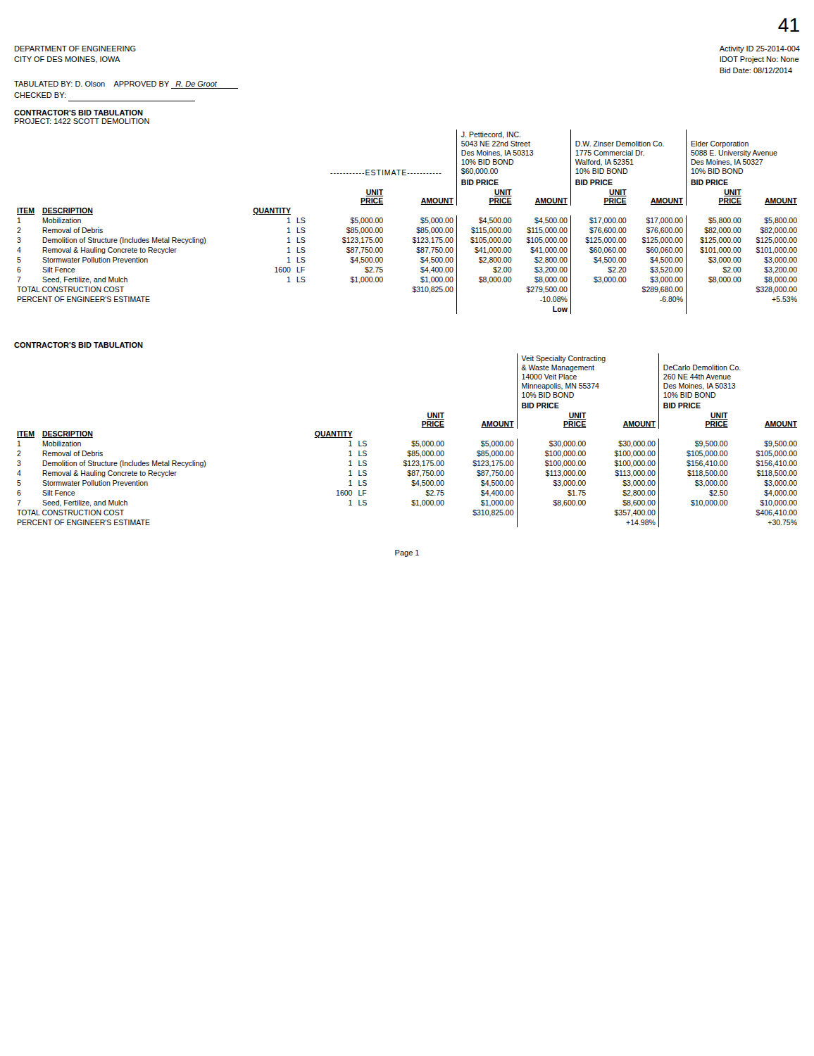41
DEPARTMENT OF ENGINEERING
CITY OF DES MOINES, IOWA
Activity ID 25-2014-004
IDOT Project No: None
Bid Date: 08/12/2014
TABULATED BY: D. Olson APPROVED BY R. De Groot
CHECKED BY:
CONTRACTOR'S BID TABULATION
PROJECT: 1422 SCOTT DEMOLITION
| | -----------ESTIMATE----------- | J. Pettiecord, INC. 5043 NE 22nd Street Des Moines, IA 50313 10% BID BOND $60,000.00 | D.W. Zinser Demolition Co. 1775 Commercial Dr. Walford, IA 52351 10% BID BOND | Elder Corporation 5088 E. University Avenue Des Moines, IA 50327 10% BID BOND |
| | | BID PRICE | BID PRICE | BID PRICE |
| | UNIT PRICE | AMOUNT | UNIT PRICE | AMOUNT | UNIT PRICE | AMOUNT | UNIT PRICE | AMOUNT |
| ITEM | DESCRIPTION | QUANTITY | | |
| 1 | Mobilization | 1 | LS | $5,000.00 | $5,000.00 | $4,500.00 | $4,500.00 | $17,000.00 | $17,000.00 | $5,800.00 | $5,800.00 |
| 2 | Removal of Debris | 1 | LS | $85,000.00 | $85,000.00 | $115,000.00 | $115,000.00 | $76,600.00 | $76,600.00 | $82,000.00 | $82,000.00 |
| 3 | Demolition of Structure (Includes Metal Recycling) | 1 | LS | $123,175.00 | $123,175.00 | $105,000.00 | $105,000.00 | $125,000.00 | $125,000.00 | $125,000.00 | $125,000.00 |
| 4 | Removal & Hauling Concrete to Recycler | 1 | LS | $87,750.00 | $87,750.00 | $41,000.00 | $41,000.00 | $60,060.00 | $60,060.00 | $101,000.00 | $101,000.00 |
| 5 | Stormwater Pollution Prevention | 1 | LS | $4,500.00 | $4,500.00 | $2,800.00 | $2,800.00 | $4,500.00 | $4,500.00 | $3,000.00 | $3,000.00 |
| 6 | Silt Fence | 1600 | LF | $2.75 | $4,400.00 | $2.00 | $3,200.00 | $2.20 | $3,520.00 | $2.00 | $3,200.00 |
| 7 | Seed, Fertilize, and Mulch | 1 | LS | $1,000.00 | $1,000.00 | $8,000.00 | $8,000.00 | $3,000.00 | $3,000.00 | $8,000.00 | $8,000.00 |
| TOTAL CONSTRUCTION COST | | $310,825.00 | | $279,500.00 | | $289,680.00 | | $328,000.00 |
| PERCENT OF ENGINEER'S ESTIMATE | | | | -10.08% | | -6.80% | | +5.53% |
| | | Low | | | | |
CONTRACTOR'S BID TABULATION
| | | Veit Specialty Contracting & Waste Management 14000 Veit Place Minneapolis, MN 55374 10% BID BOND | DeCarlo Demolition Co. 260 NE 44th Avenue Des Moines, IA 50313 10% BID BOND |
| | | BID PRICE | BID PRICE |
| | UNIT PRICE | AMOUNT | UNIT PRICE | AMOUNT | UNIT PRICE | AMOUNT |
| ITEM | DESCRIPTION | QUANTITY | | |
| 1 | Mobilization | 1 | LS | $5,000.00 | $5,000.00 | $30,000.00 | $30,000.00 | $9,500.00 | $9,500.00 |
| 2 | Removal of Debris | 1 | LS | $85,000.00 | $85,000.00 | $100,000.00 | $100,000.00 | $105,000.00 | $105,000.00 |
| 3 | Demolition of Structure (Includes Metal Recycling) | 1 | LS | $123,175.00 | $123,175.00 | $100,000.00 | $100,000.00 | $156,410.00 | $156,410.00 |
| 4 | Removal & Hauling Concrete to Recycler | 1 | LS | $87,750.00 | $87,750.00 | $113,000.00 | $113,000.00 | $118,500.00 | $118,500.00 |
| 5 | Stormwater Pollution Prevention | 1 | LS | $4,500.00 | $4,500.00 | $3,000.00 | $3,000.00 | $3,000.00 | $3,000.00 |
| 6 | Silt Fence | 1600 | LF | $2.75 | $4,400.00 | $1.75 | $2,800.00 | $2.50 | $4,000.00 |
| 7 | Seed, Fertilize, and Mulch | 1 | LS | $1,000.00 | $1,000.00 | $8,600.00 | $8,600.00 | $10,000.00 | $10,000.00 |
| TOTAL CONSTRUCTION COST | | $310,825.00 | | $357,400.00 | | $406,410.00 |
| PERCENT OF ENGINEER'S ESTIMATE | | | | +14.98% | | +30.75% |
Page 1